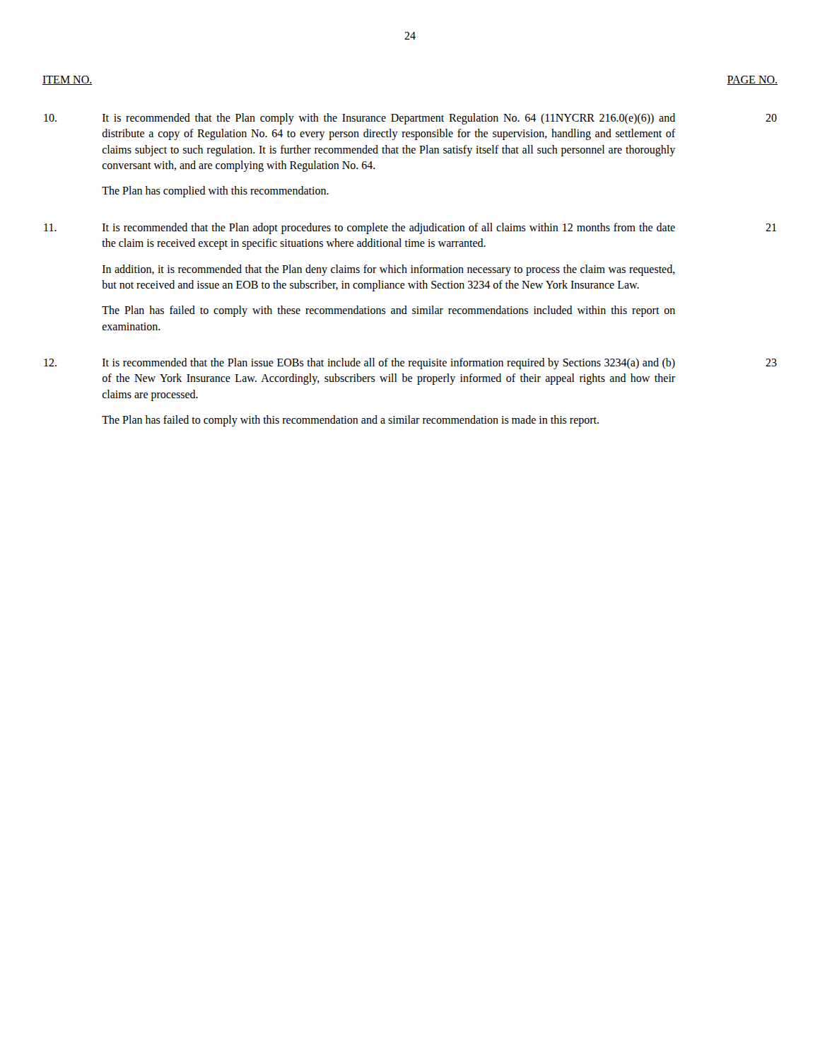24
ITEM NO. PAGE NO.
| 10. | It is recommended that the Plan comply with the Insurance Department Regulation No. 64 (11NYCRR 216.0(e)(6)) and distribute a copy of Regulation No. 64 to every person directly responsible for the supervision, handling and settlement of claims subject to such regulation. It is further recommended that the Plan satisfy itself that all such personnel are thoroughly conversant with, and are complying with Regulation No. 64. The Plan has complied with this recommendation. | 20 |
| 11. | It is recommended that the Plan adopt procedures to complete the adjudication of all claims within 12 months from the date the claim is received except in specific situations where additional time is warranted. In addition, it is recommended that the Plan deny claims for which information necessary to process the claim was requested, but not received and issue an EOB to the subscriber, in compliance with Section 3234 of the New York Insurance Law. The Plan has failed to comply with these recommendations and similar recommendations included within this report on examination. | 21 |
| 12. | It is recommended that the Plan issue EOBs that include all of the requisite information required by Sections 3234(a) and (b) of the New York Insurance Law. Accordingly, subscribers will be properly informed of their appeal rights and how their claims are processed. The Plan has failed to comply with this recommendation and a similar recommendation is made in this report. | 23 |